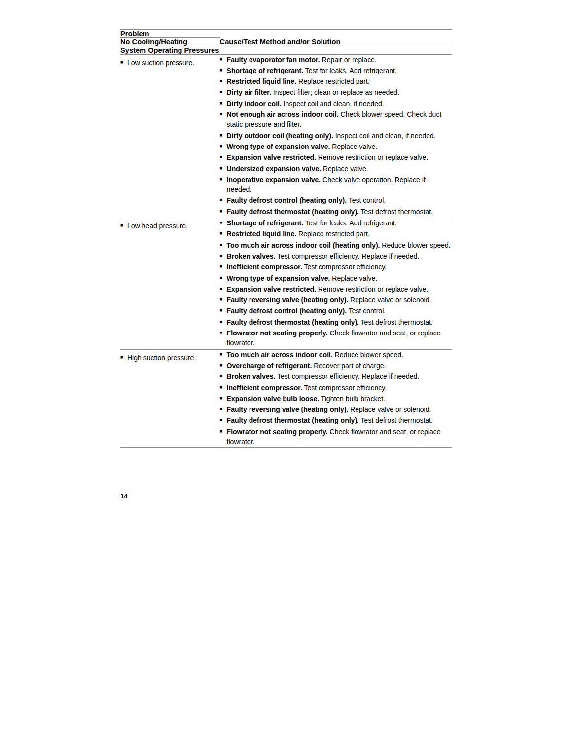| Problem | |
| No Cooling/Heating | Cause/Test Method and/or Solution |
| System Operating Pressures |
| Low suction pressure. | Faulty evaporator fan motor. Repair or replace. Shortage of refrigerant. Test for leaks. Add refrigerant. Restricted liquid line. Replace restricted part. Dirty air filter. Inspect filter; clean or replace as needed. Dirty indoor coil. Inspect coil and clean, if needed. Not enough air across indoor coil. Check blower speed. Check duct static pressure and filter. Dirty outdoor coil (heating only). Inspect coil and clean, if needed. Wrong type of expansion valve. Replace valve. Expansion valve restricted. Remove restriction or replace valve. Undersized expansion valve. Replace valve. Inoperative expansion valve. Check valve operation. Replace if needed. Faulty defrost control (heating only). Test control. Faulty defrost thermostat (heating only). Test defrost thermostat. |
| Low head pressure. | Shortage of refrigerant. Test for leaks. Add refrigerant. Restricted liquid line. Replace restricted part. Too much air across indoor coil (heating only). Reduce blower speed. Broken valves. Test compressor efficiency. Replace if needed. Inefficient compressor. Test compressor efficiency. Wrong type of expansion valve. Replace valve. Expansion valve restricted. Remove restriction or replace valve. Faulty reversing valve (heating only). Replace valve or solenoid. Faulty defrost control (heating only). Test control. Faulty defrost thermostat (heating only). Test defrost thermostat. Flowrator not seating properly. Check flowrator and seat, or replace flowrator. |
| High suction pressure. | Too much air across indoor coil. Reduce blower speed. Overcharge of refrigerant. Recover part of charge. Broken valves. Test compressor efficiency. Replace if needed. Inefficient compressor. Test compressor efficiency. Expansion valve bulb loose. Tighten bulb bracket. Faulty reversing valve (heating only). Replace valve or solenoid. Faulty defrost thermostat (heating only). Test defrost thermostat. Flowrator not seating properly. Check flowrator and seat, or replace flowrator. |
14